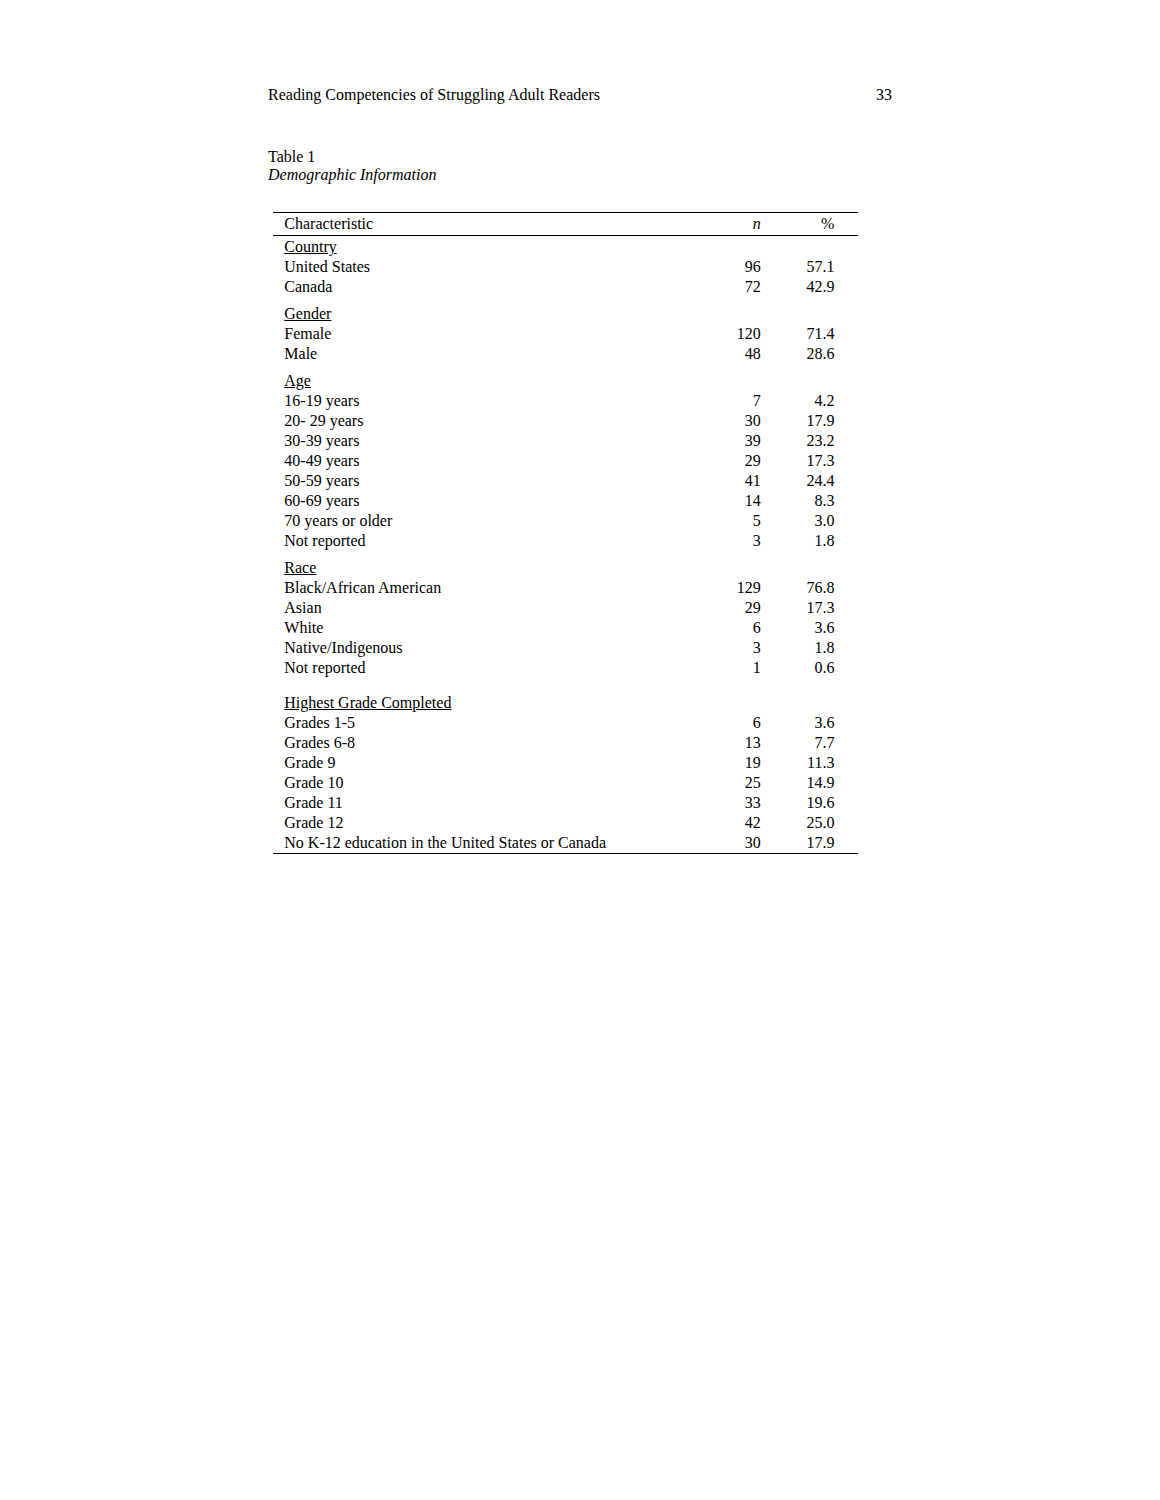Reading Competencies of Struggling Adult Readers
33
Table 1
Demographic Information
| Characteristic | n | % |
| --- | --- | --- |
| Country | | |
| United States | 96 | 57.1 |
| Canada | 72 | 42.9 |
| Gender | | |
| Female | 120 | 71.4 |
| Male | 48 | 28.6 |
| Age | | |
| 16-19 years | 7 | 4.2 |
| 20- 29 years | 30 | 17.9 |
| 30-39 years | 39 | 23.2 |
| 40-49 years | 29 | 17.3 |
| 50-59 years | 41 | 24.4 |
| 60-69 years | 14 | 8.3 |
| 70 years or older | 5 | 3.0 |
| Not reported | 3 | 1.8 |
| Race | | |
| Black/African American | 129 | 76.8 |
| Asian | 29 | 17.3 |
| White | 6 | 3.6 |
| Native/Indigenous | 3 | 1.8 |
| Not reported | 1 | 0.6 |
| Highest Grade Completed | | |
| Grades 1-5 | 6 | 3.6 |
| Grades 6-8 | 13 | 7.7 |
| Grade 9 | 19 | 11.3 |
| Grade 10 | 25 | 14.9 |
| Grade 11 | 33 | 19.6 |
| Grade 12 | 42 | 25.0 |
| No K-12 education in the United States or Canada | 30 | 17.9 |